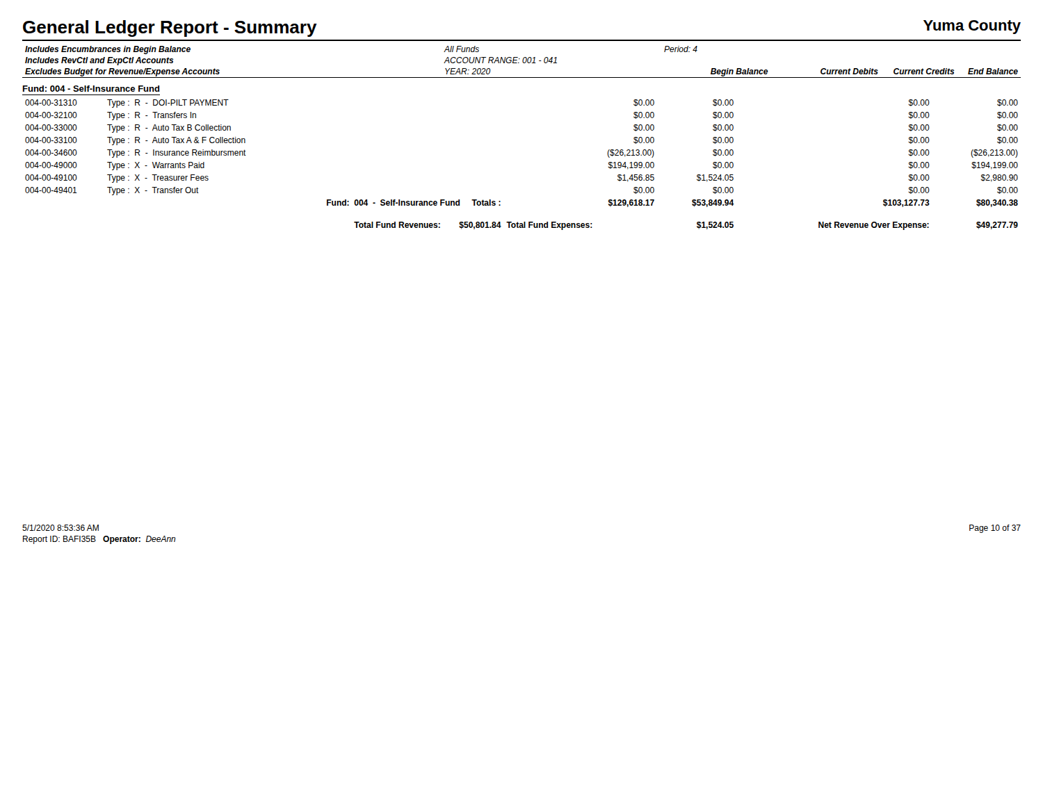General Ledger Report - Summary Yuma County
| Includes Encumbrances in Begin Balance | All Funds | Period: 4 | |
| Includes RevCtl and ExpCtl Accounts | ACCOUNT RANGE: 001 - 041 |
| Excludes Budget for Revenue/Expense Accounts | YEAR: 2020 | Begin Balance | Current Debits | Current Credits | End Balance |
Fund: 004 - Self-Insurance Fund
| 004-00-31310 | Type : R - DOI-PILT PAYMENT | $0.00 | $0.00 | $0.00 | $0.00 |
| 004-00-32100 | Type : R - Transfers In | $0.00 | $0.00 | $0.00 | $0.00 |
| 004-00-33000 | Type : R - Auto Tax B Collection | $0.00 | $0.00 | $0.00 | $0.00 |
| 004-00-33100 | Type : R - Auto Tax A & F Collection | $0.00 | $0.00 | $0.00 | $0.00 |
| 004-00-34600 | Type : R - Insurance Reimbursment | ($26,213.00) | $0.00 | $0.00 | ($26,213.00) |
| 004-00-49000 | Type : X - Warrants Paid | $194,199.00 | $0.00 | $0.00 | $194,199.00 |
| 004-00-49100 | Type : X - Treasurer Fees | $1,456.85 | $1,524.05 | $0.00 | $2,980.90 |
| 004-00-49401 | Type : X - Transfer Out | $0.00 | $0.00 | $0.00 | $0.00 |
| | Fund: 004 - Self-Insurance Fund Totals : | $129,618.17 | $53,849.94 | $103,127.73 | $80,340.38 |
| | Total Fund Revenues: $50,801.84 | Total Fund Expenses: | $1,524.05 | Net Revenue Over Expense: | $49,277.79 |
5/1/2020 8:53:36 AM
Page 10 of 37
Report ID: BAFI35B Operator: DeeAnn